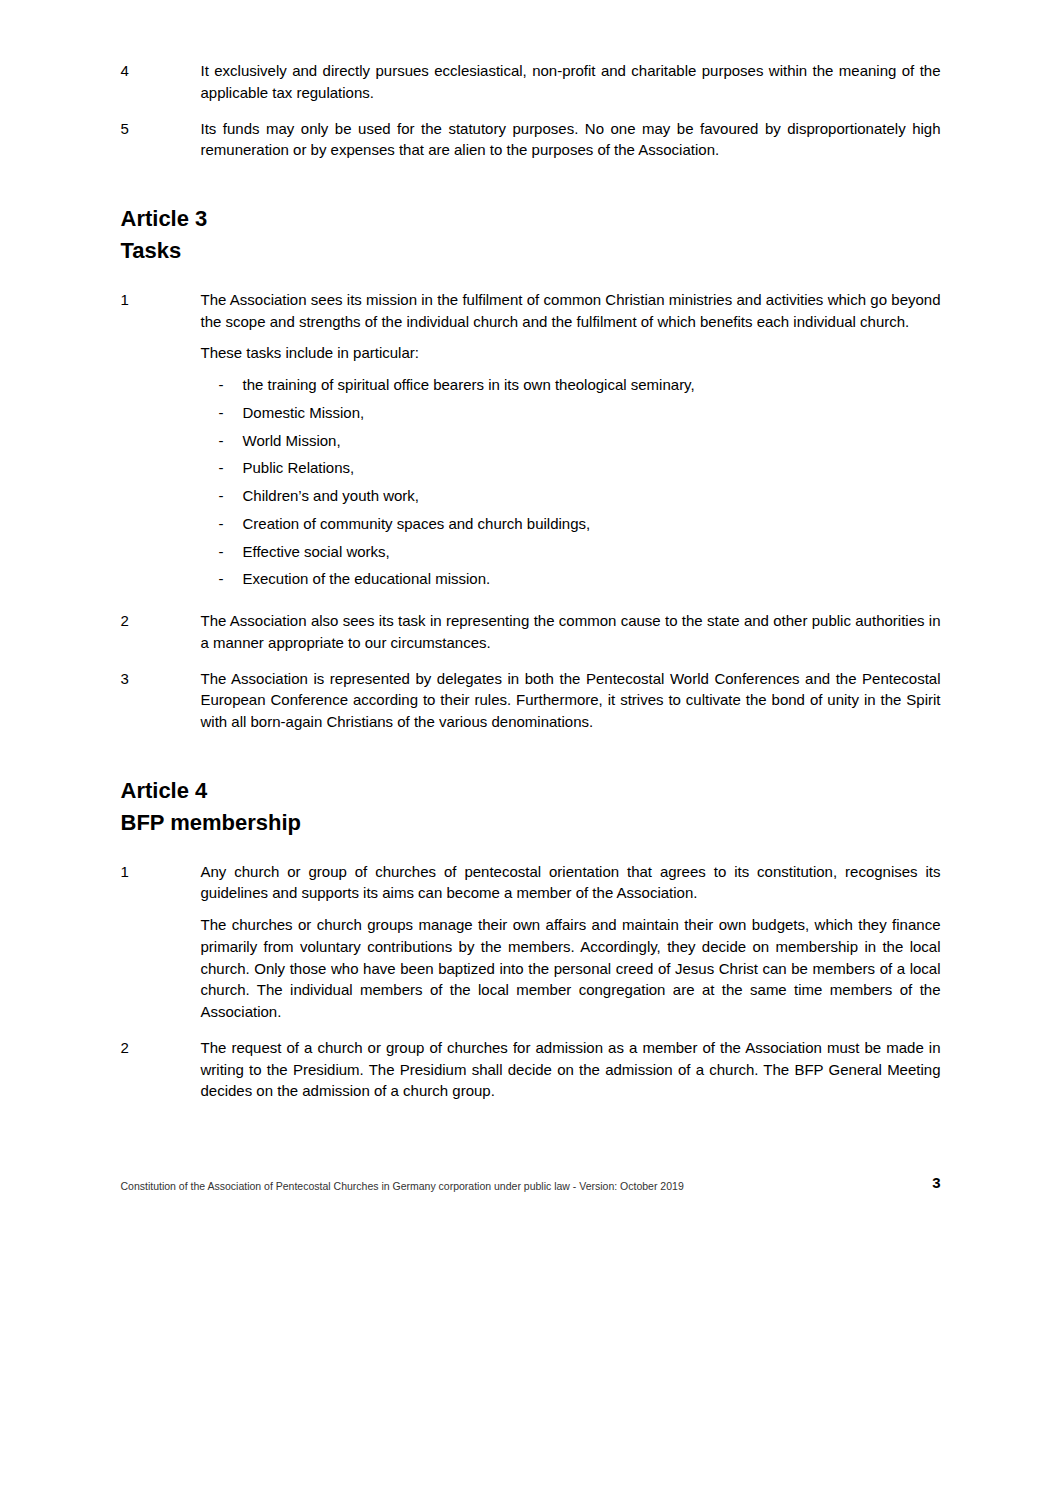4
It exclusively and directly pursues ecclesiastical, non-profit and charitable purposes within the meaning of the applicable tax regulations.
5
Its funds may only be used for the statutory purposes. No one may be favoured by disproportionately high remuneration or by expenses that are alien to the purposes of the Association.
Article 3 Tasks
1
The Association sees its mission in the fulfilment of common Christian ministries and activities which go beyond the scope and strengths of the individual church and the fulfilment of which benefits each individual church.
These tasks include in particular:
the training of spiritual office bearers in its own theological seminary,
Domestic Mission,
World Mission,
Public Relations,
Children’s and youth work,
Creation of community spaces and church buildings,
Effective social works,
Execution of the educational mission.
2
The Association also sees its task in representing the common cause to the state and other public authorities in a manner appropriate to our circumstances.
3
The Association is represented by delegates in both the Pentecostal World Conferences and the Pentecostal European Conference according to their rules. Furthermore, it strives to cultivate the bond of unity in the Spirit with all born-again Christians of the various denominations.
Article 4 BFP membership
1
Any church or group of churches of pentecostal orientation that agrees to its constitution, recognises its guidelines and supports its aims can become a member of the Association.
The churches or church groups manage their own affairs and maintain their own budgets, which they finance primarily from voluntary contributions by the members. Accordingly, they decide on membership in the local church. Only those who have been baptized into the personal creed of Jesus Christ can be members of a local church. The individual members of the local member congregation are at the same time members of the Association.
2
The request of a church or group of churches for admission as a member of the Association must be made in writing to the Presidium. The Presidium shall decide on the admission of a church. The BFP General Meeting decides on the admission of a church group.
Constitution of the Association of Pentecostal Churches in Germany corporation under public law - Version: October 2019
3